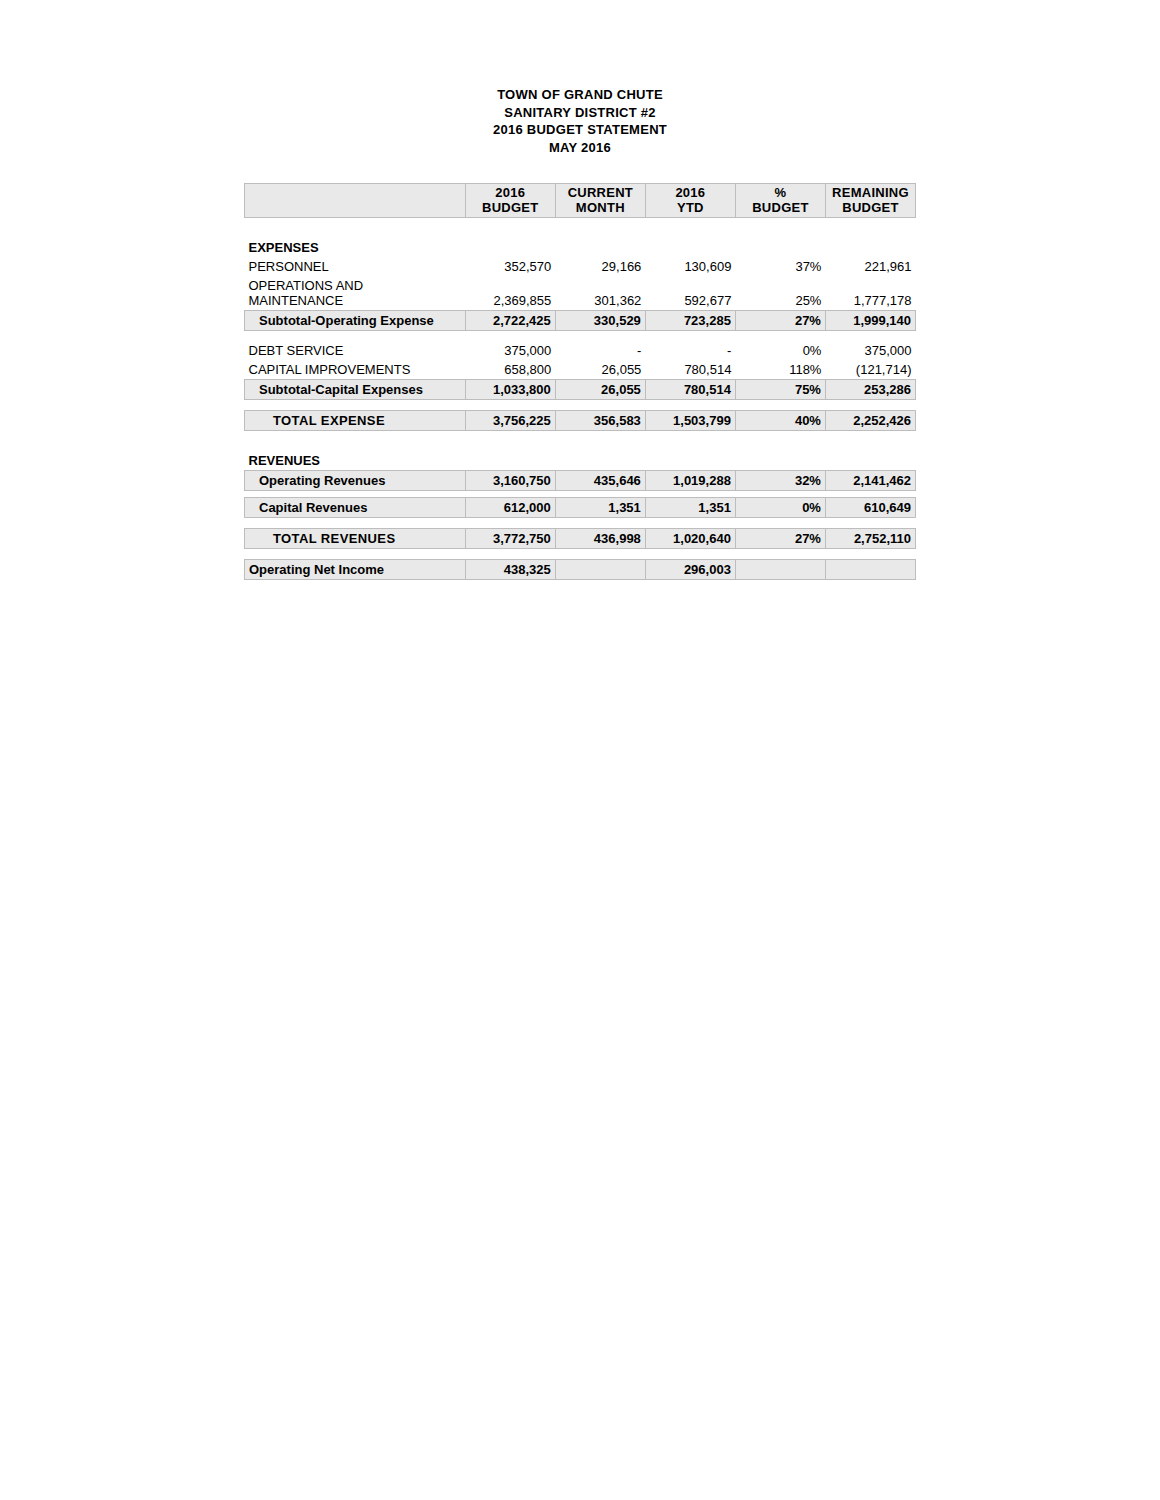TOWN OF GRAND CHUTE
SANITARY DISTRICT #2
2016 BUDGET STATEMENT
MAY 2016
| | 2016 BUDGET | CURRENT MONTH | 2016 YTD | % BUDGET | REMAINING BUDGET |
| --- | --- | --- | --- | --- | --- |
| EXPENSES |
| PERSONNEL | 352,570 | 29,166 | 130,609 | 37% | 221,961 |
| OPERATIONS AND MAINTENANCE | 2,369,855 | 301,362 | 592,677 | 25% | 1,777,178 |
| Subtotal-Operating Expense | 2,722,425 | 330,529 | 723,285 | 27% | 1,999,140 |
| DEBT SERVICE | 375,000 | - | - | 0% | 375,000 |
| CAPITAL IMPROVEMENTS | 658,800 | 26,055 | 780,514 | 118% | (121,714) |
| Subtotal-Capital Expenses | 1,033,800 | 26,055 | 780,514 | 75% | 253,286 |
| TOTAL EXPENSE | 3,756,225 | 356,583 | 1,503,799 | 40% | 2,252,426 |
| REVENUES |
| Operating Revenues | 3,160,750 | 435,646 | 1,019,288 | 32% | 2,141,462 |
| Capital Revenues | 612,000 | 1,351 | 1,351 | 0% | 610,649 |
| TOTAL REVENUES | 3,772,750 | 436,998 | 1,020,640 | 27% | 2,752,110 |
| Operating Net Income | 438,325 | | 296,003 | | |